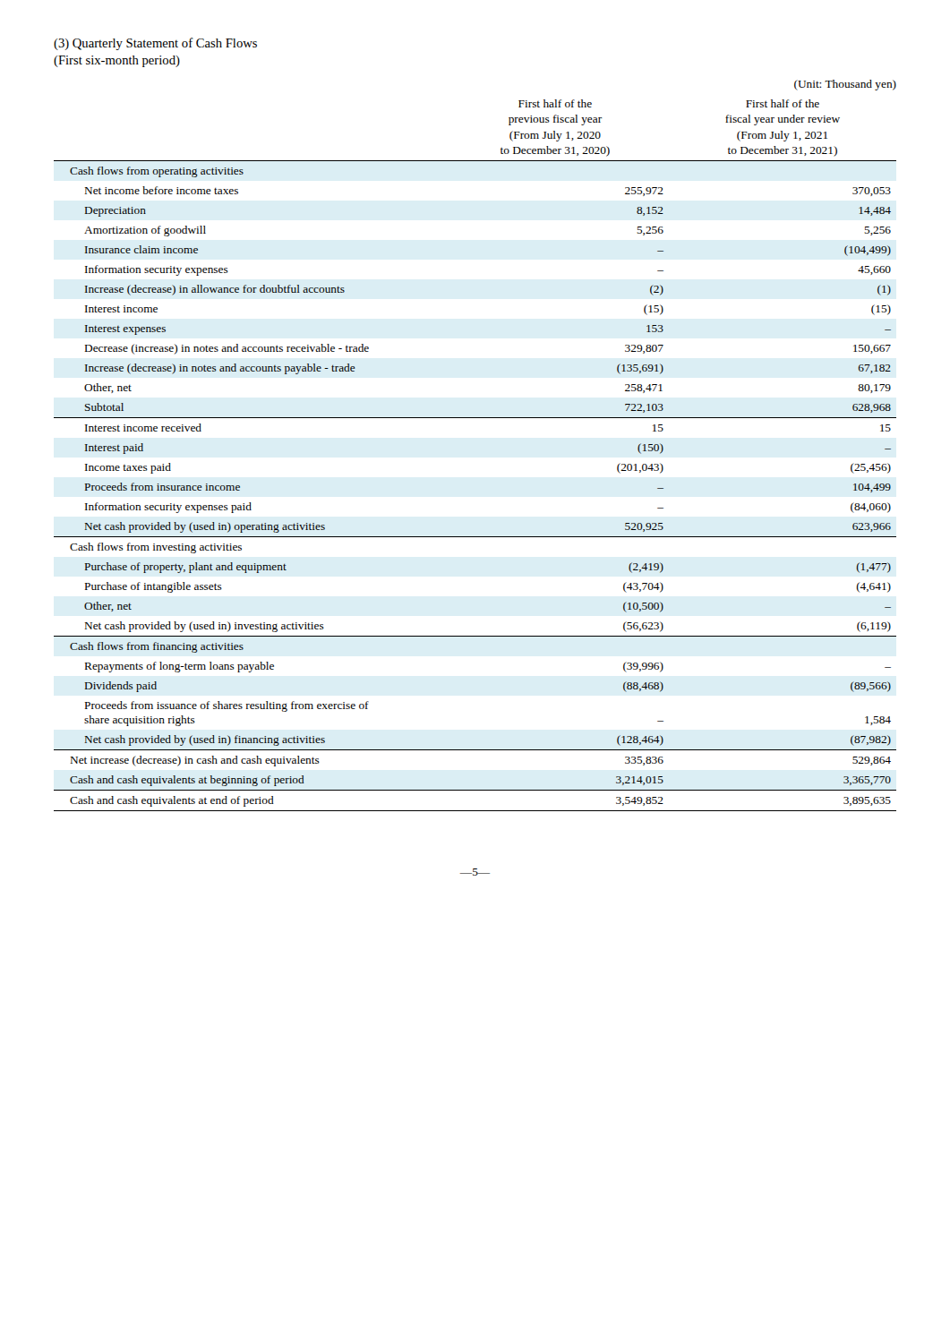(3) Quarterly Statement of Cash Flows
(First six-month period)
(Unit: Thousand yen)
| | First half of the previous fiscal year (From July 1, 2020 to December 31, 2020) | First half of the fiscal year under review (From July 1, 2021 to December 31, 2021) |
| --- | --- | --- |
| Cash flows from operating activities | | |
| Net income before income taxes | 255,972 | 370,053 |
| Depreciation | 8,152 | 14,484 |
| Amortization of goodwill | 5,256 | 5,256 |
| Insurance claim income | – | (104,499) |
| Information security expenses | – | 45,660 |
| Increase (decrease) in allowance for doubtful accounts | (2) | (1) |
| Interest income | (15) | (15) |
| Interest expenses | 153 | – |
| Decrease (increase) in notes and accounts receivable - trade | 329,807 | 150,667 |
| Increase (decrease) in notes and accounts payable - trade | (135,691) | 67,182 |
| Other, net | 258,471 | 80,179 |
| Subtotal | 722,103 | 628,968 |
| Interest income received | 15 | 15 |
| Interest paid | (150) | – |
| Income taxes paid | (201,043) | (25,456) |
| Proceeds from insurance income | – | 104,499 |
| Information security expenses paid | – | (84,060) |
| Net cash provided by (used in) operating activities | 520,925 | 623,966 |
| Cash flows from investing activities | | |
| Purchase of property, plant and equipment | (2,419) | (1,477) |
| Purchase of intangible assets | (43,704) | (4,641) |
| Other, net | (10,500) | – |
| Net cash provided by (used in) investing activities | (56,623) | (6,119) |
| Cash flows from financing activities | | |
| Repayments of long-term loans payable | (39,996) | – |
| Dividends paid | (88,468) | (89,566) |
| Proceeds from issuance of shares resulting from exercise of share acquisition rights | – | 1,584 |
| Net cash provided by (used in) financing activities | (128,464) | (87,982) |
| Net increase (decrease) in cash and cash equivalents | 335,836 | 529,864 |
| Cash and cash equivalents at beginning of period | 3,214,015 | 3,365,770 |
| Cash and cash equivalents at end of period | 3,549,852 | 3,895,635 |
—5—